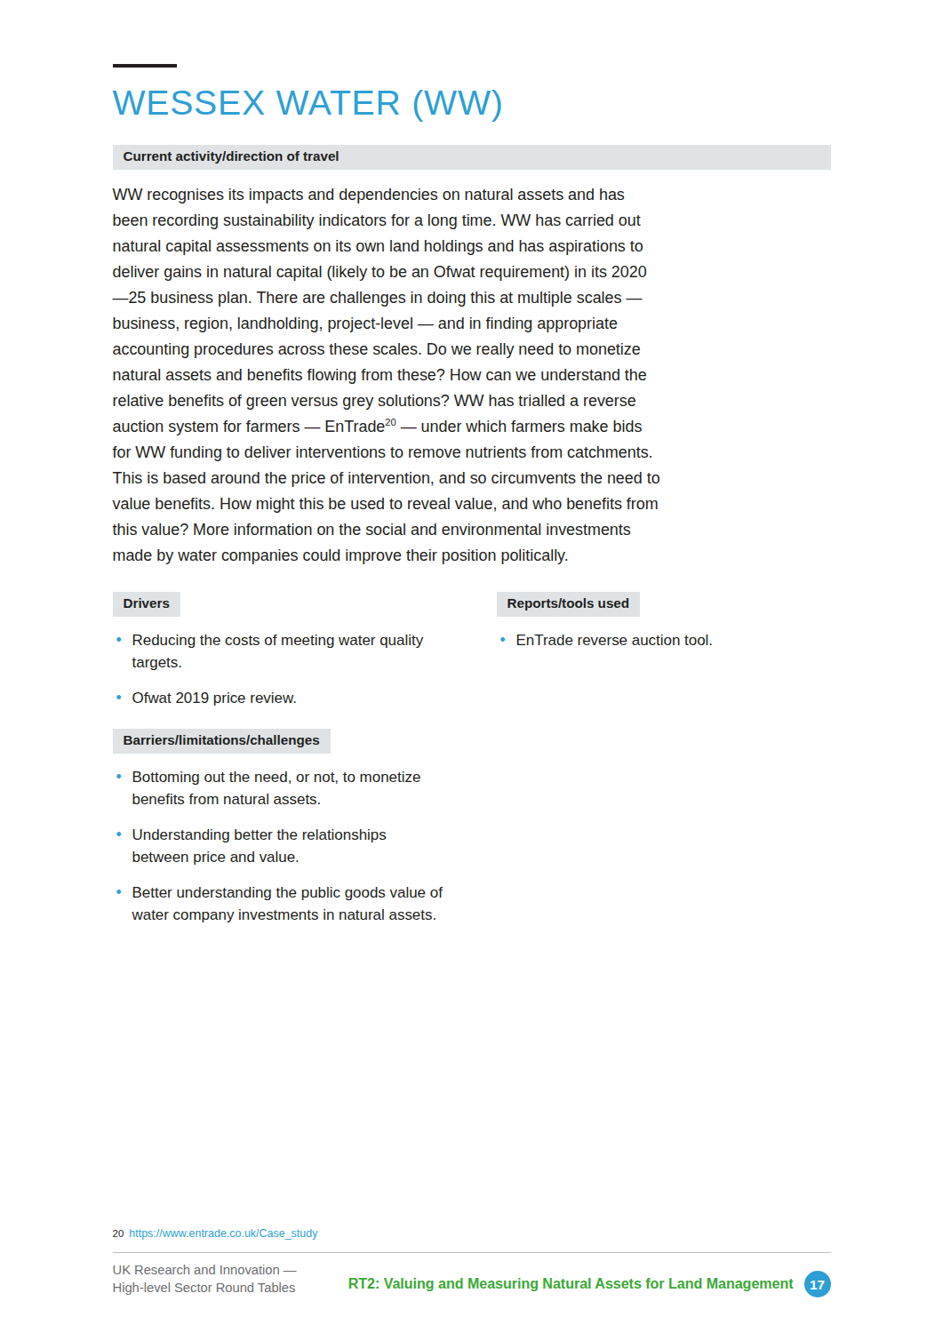WESSEX WATER (WW)
Current activity/direction of travel
WW recognises its impacts and dependencies on natural assets and has been recording sustainability indicators for a long time. WW has carried out natural capital assessments on its own land holdings and has aspirations to deliver gains in natural capital (likely to be an Ofwat requirement) in its 2020—25 business plan. There are challenges in doing this at multiple scales — business, region, landholding, project-level — and in finding appropriate accounting procedures across these scales. Do we really need to monetize natural assets and benefits flowing from these? How can we understand the relative benefits of green versus grey solutions? WW has trialled a reverse auction system for farmers — EnTrade20 — under which farmers make bids for WW funding to deliver interventions to remove nutrients from catchments. This is based around the price of intervention, and so circumvents the need to value benefits. How might this be used to reveal value, and who benefits from this value? More information on the social and environmental investments made by water companies could improve their position politically.
Drivers
Reducing the costs of meeting water quality targets.
Ofwat 2019 price review.
Barriers/limitations/challenges
Bottoming out the need, or not, to monetize benefits from natural assets.
Understanding better the relationships between price and value.
Better understanding the public goods value of water company investments in natural assets.
Reports/tools used
EnTrade reverse auction tool.
20 https://www.entrade.co.uk/Case_study
UK Research and Innovation —
High-level Sector Round Tables
RT2: Valuing and Measuring Natural Assets for Land Management 17